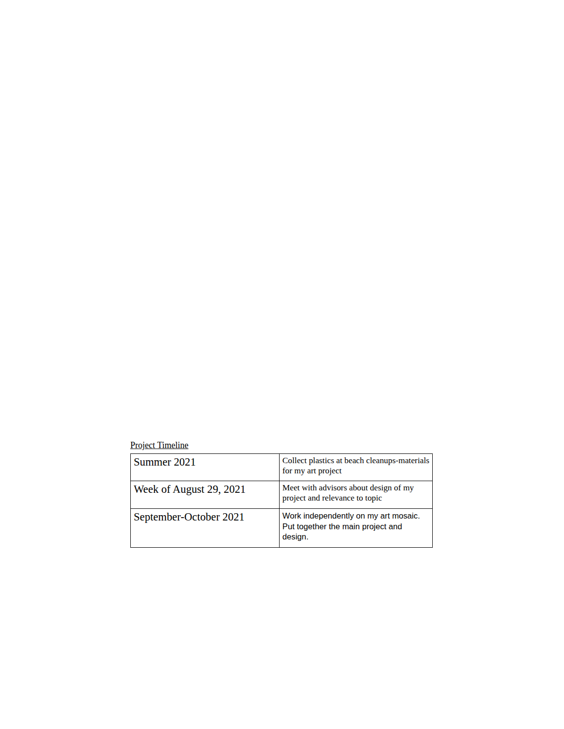Project Timeline
| Summer 2021 | Collect plastics at beach cleanups-materials for my art project |
| Week of August 29, 2021 | Meet with advisors about design of my project and relevance to topic |
| September-October 2021 | Work independently on my art mosaic. Put together the main project and design. |